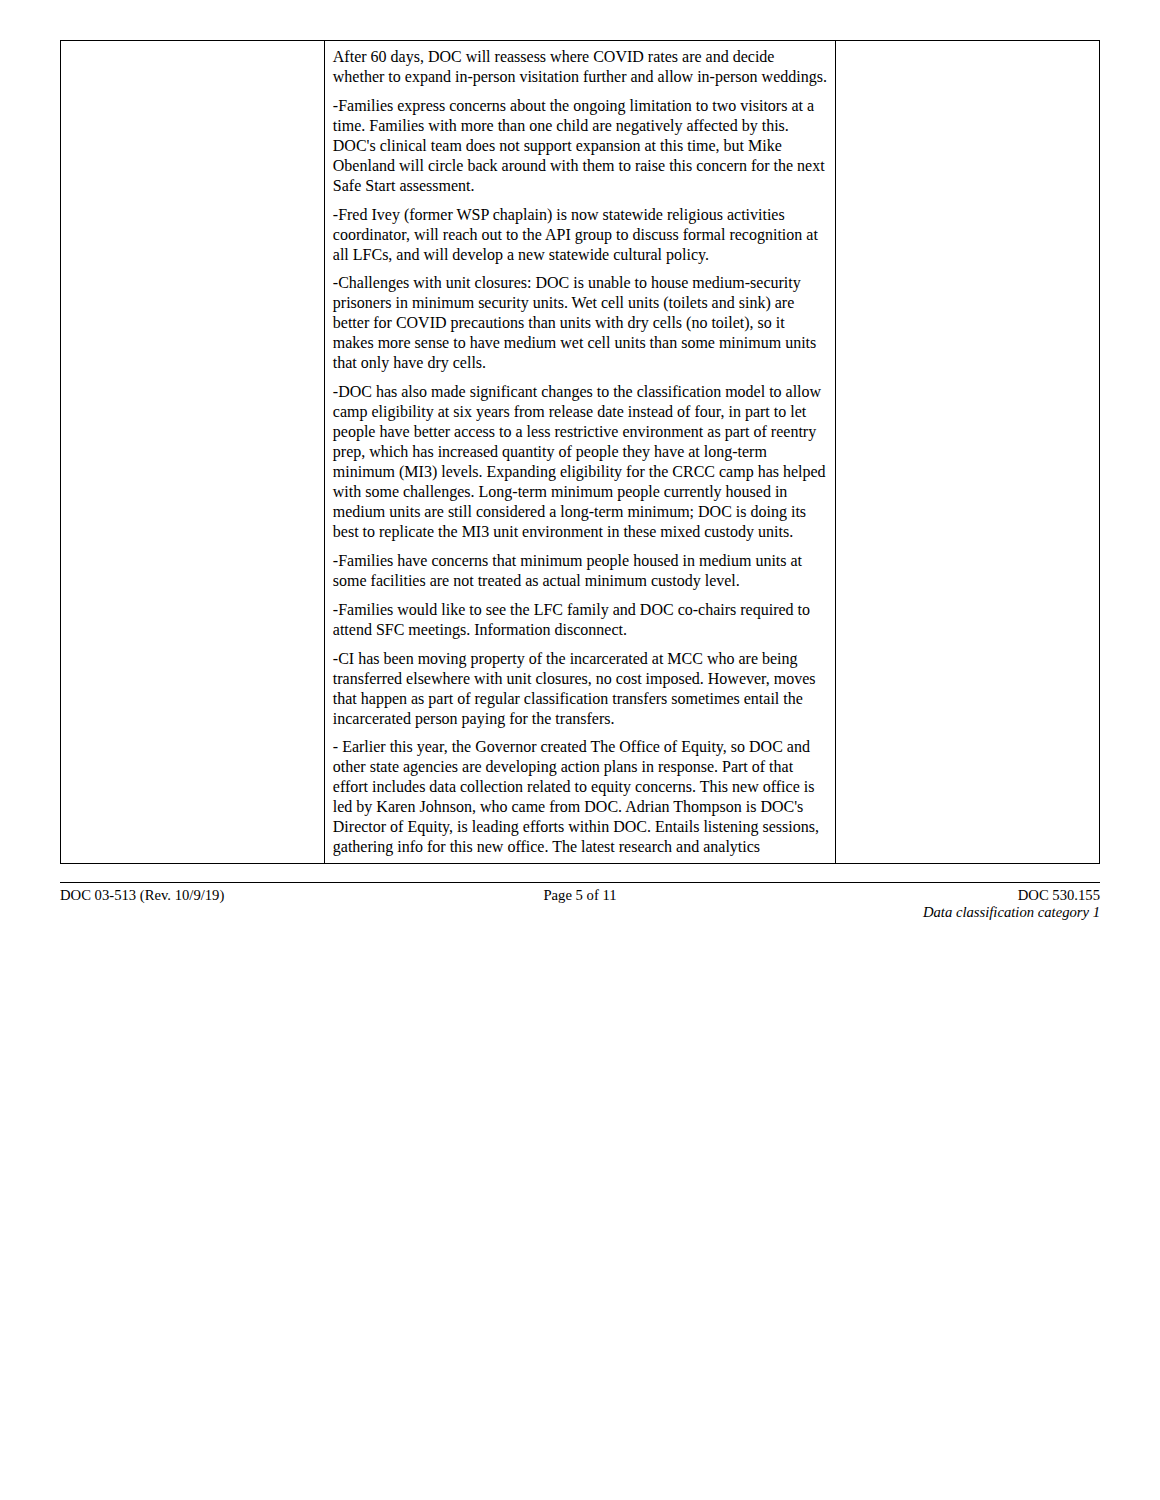| | After 60 days, DOC will reassess where COVID rates are and decide whether to expand in-person visitation further and allow in-person weddings. -Families express concerns about the ongoing limitation to two visitors at a time. Families with more than one child are negatively affected by this. DOC's clinical team does not support expansion at this time, but Mike Obenland will circle back around with them to raise this concern for the next Safe Start assessment. -Fred Ivey (former WSP chaplain) is now statewide religious activities coordinator, will reach out to the API group to discuss formal recognition at all LFCs, and will develop a new statewide cultural policy. -Challenges with unit closures: DOC is unable to house medium-security prisoners in minimum security units. Wet cell units (toilets and sink) are better for COVID precautions than units with dry cells (no toilet), so it makes more sense to have medium wet cell units than some minimum units that only have dry cells. -DOC has also made significant changes to the classification model to allow camp eligibility at six years from release date instead of four, in part to let people have better access to a less restrictive environment as part of reentry prep, which has increased quantity of people they have at long-term minimum (MI3) levels. Expanding eligibility for the CRCC camp has helped with some challenges. Long-term minimum people currently housed in medium units are still considered a long-term minimum; DOC is doing its best to replicate the MI3 unit environment in these mixed custody units. -Families have concerns that minimum people housed in medium units at some facilities are not treated as actual minimum custody level. -Families would like to see the LFC family and DOC co-chairs required to attend SFC meetings. Information disconnect. -CI has been moving property of the incarcerated at MCC who are being transferred elsewhere with unit closures, no cost imposed. However, moves that happen as part of regular classification transfers sometimes entail the incarcerated person paying for the transfers. - Earlier this year, the Governor created The Office of Equity, so DOC and other state agencies are developing action plans in response. Part of that effort includes data collection related to equity concerns. This new office is led by Karen Johnson, who came from DOC. Adrian Thompson is DOC's Director of Equity, is leading efforts within DOC. Entails listening sessions, gathering info for this new office. The latest research and analytics | |
| DOC 03-513 (Rev. 10/9/19) | Page 5 of 11 | DOC 530.155 Data classification category 1 |